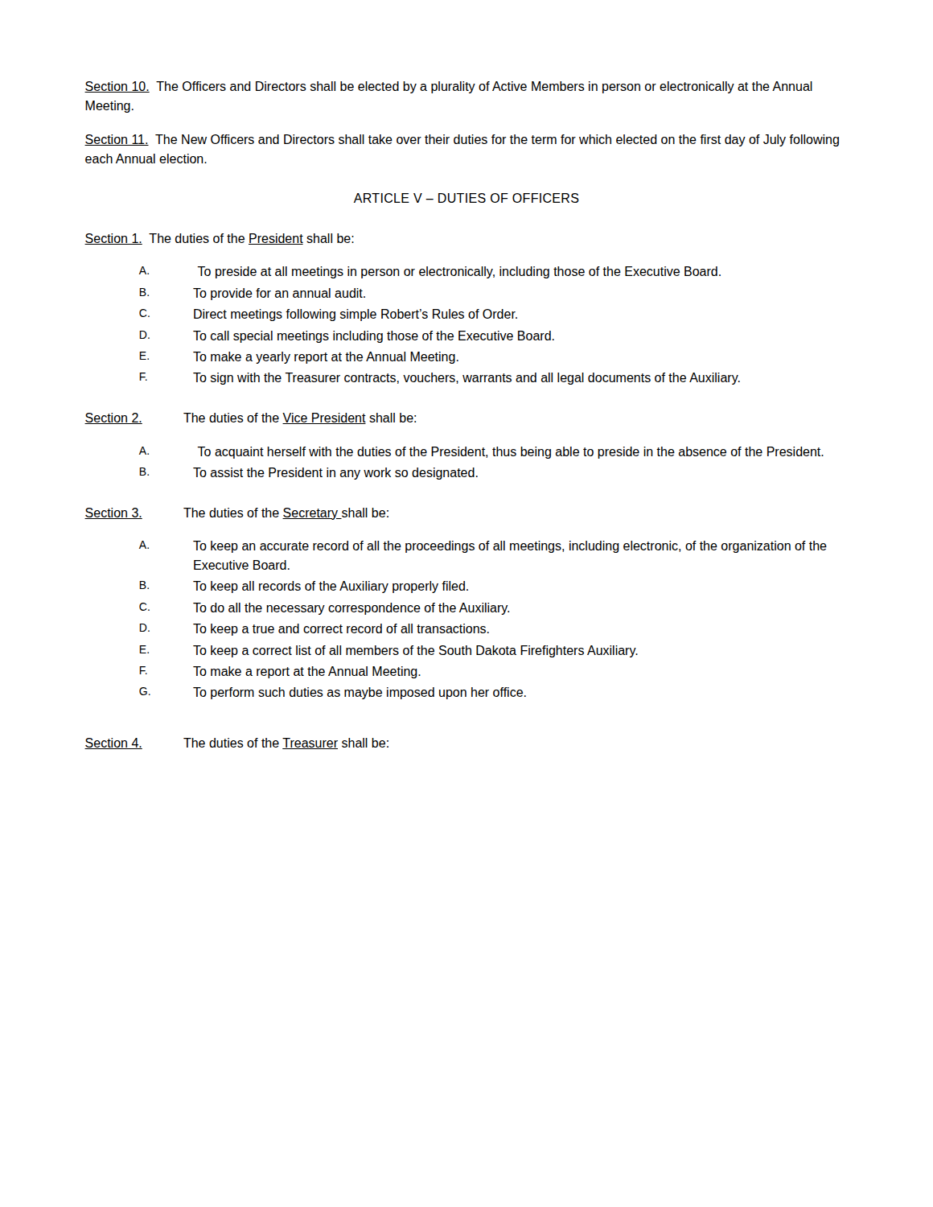Section 10. The Officers and Directors shall be elected by a plurality of Active Members in person or electronically at the Annual Meeting.
Section 11. The New Officers and Directors shall take over their duties for the term for which elected on the first day of July following each Annual election.
ARTICLE V – DUTIES OF OFFICERS
Section 1. The duties of the President shall be:
To preside at all meetings in person or electronically, including those of the Executive Board.
To provide for an annual audit.
Direct meetings following simple Robert’s Rules of Order.
To call special meetings including those of the Executive Board.
To make a yearly report at the Annual Meeting.
To sign with the Treasurer contracts, vouchers, warrants and all legal documents of the Auxiliary.
Section 2. The duties of the Vice President shall be:
To acquaint herself with the duties of the President, thus being able to preside in the absence of the President.
To assist the President in any work so designated.
Section 3. The duties of the Secretary shall be:
To keep an accurate record of all the proceedings of all meetings, including electronic, of the organization of the Executive Board.
To keep all records of the Auxiliary properly filed.
To do all the necessary correspondence of the Auxiliary.
To keep a true and correct record of all transactions.
To keep a correct list of all members of the South Dakota Firefighters Auxiliary.
To make a report at the Annual Meeting.
To perform such duties as maybe imposed upon her office.
Section 4. The duties of the Treasurer shall be: